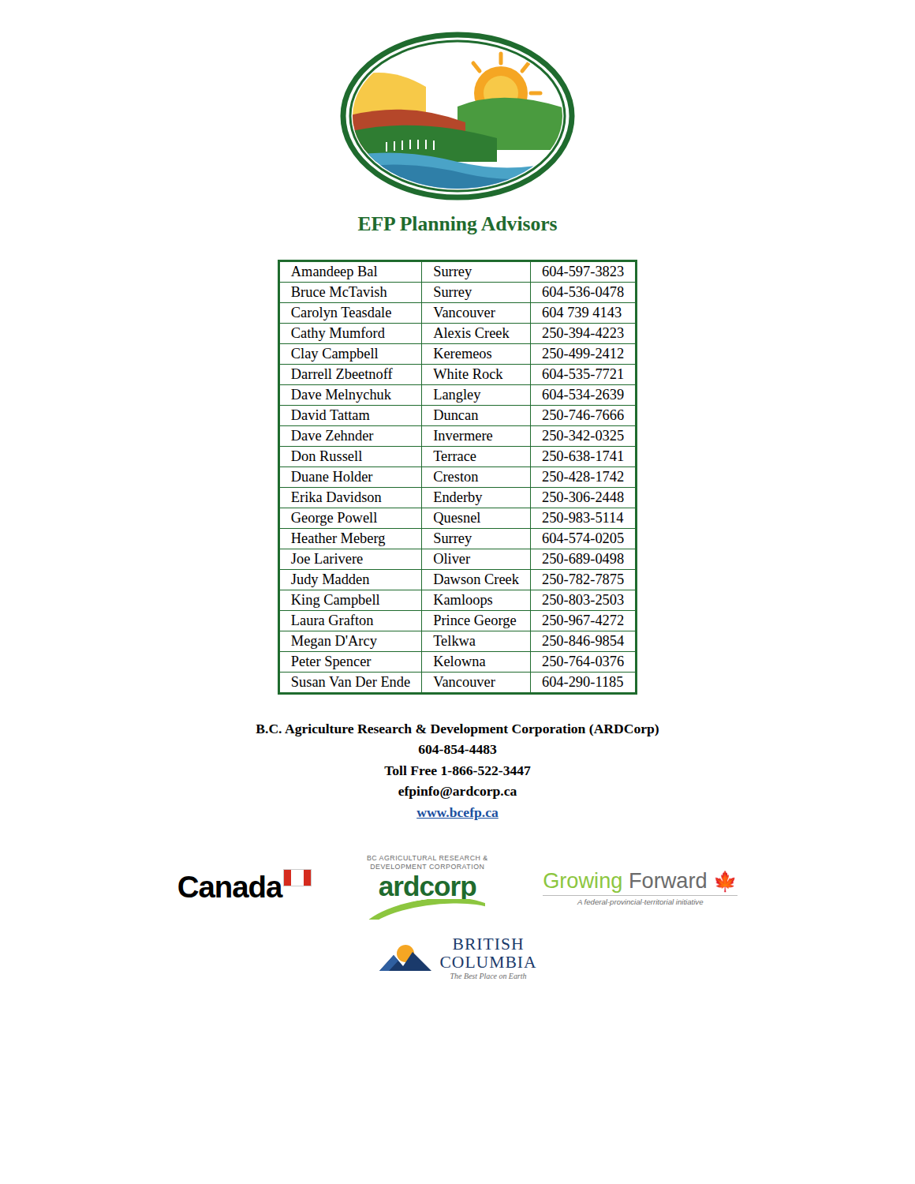EFP Planning Advisors
| Amandeep Bal | Surrey | 604-597-3823 |
| Bruce McTavish | Surrey | 604-536-0478 |
| Carolyn Teasdale | Vancouver | 604 739 4143 |
| Cathy Mumford | Alexis Creek | 250-394-4223 |
| Clay Campbell | Keremeos | 250-499-2412 |
| Darrell Zbeetnoff | White Rock | 604-535-7721 |
| Dave Melnychuk | Langley | 604-534-2639 |
| David Tattam | Duncan | 250-746-7666 |
| Dave Zehnder | Invermere | 250-342-0325 |
| Don Russell | Terrace | 250-638-1741 |
| Duane Holder | Creston | 250-428-1742 |
| Erika Davidson | Enderby | 250-306-2448 |
| George Powell | Quesnel | 250-983-5114 |
| Heather Meberg | Surrey | 604-574-0205 |
| Joe Larivere | Oliver | 250-689-0498 |
| Judy Madden | Dawson Creek | 250-782-7875 |
| King Campbell | Kamloops | 250-803-2503 |
| Laura Grafton | Prince George | 250-967-4272 |
| Megan D'Arcy | Telkwa | 250-846-9854 |
| Peter Spencer | Kelowna | 250-764-0376 |
| Susan Van Der Ende | Vancouver | 604-290-1185 |
B.C. Agriculture Research & Development Corporation (ARDCorp)
604-854-4483
Toll Free 1-866-522-3447
efpinfo@ardcorp.ca
www.bcefp.ca
Canada
BC AGRICULTURAL RESEARCH &
DEVELOPMENT CORPORATION
ardcorp
Growing Forward 🍁
A federal-provincial-territorial initiative
BRITISH
COLUMBIA
The Best Place on Earth